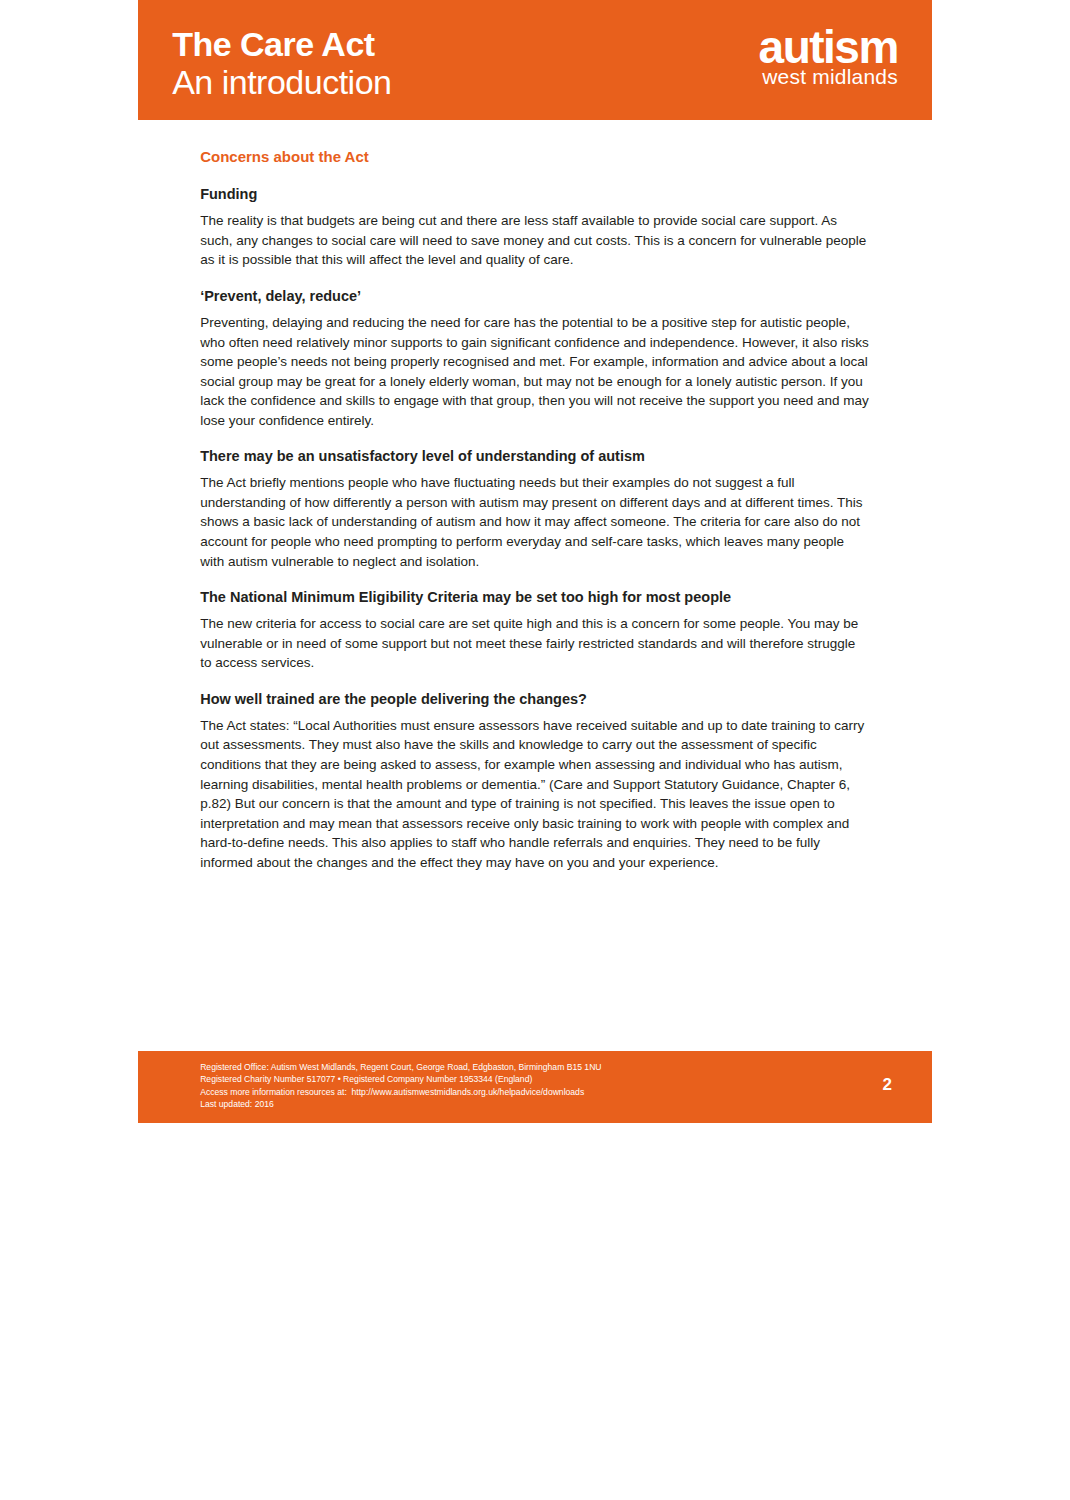The Care Act
An introduction
autism west midlands
Concerns about the Act
Funding
The reality is that budgets are being cut and there are less staff available to provide social care support. As such, any changes to social care will need to save money and cut costs. This is a concern for vulnerable people as it is possible that this will affect the level and quality of care.
‘Prevent, delay, reduce’
Preventing, delaying and reducing the need for care has the potential to be a positive step for autistic people, who often need relatively minor supports to gain significant confidence and independence. However, it also risks some people’s needs not being properly recognised and met. For example, information and advice about a local social group may be great for a lonely elderly woman, but may not be enough for a lonely autistic person. If you lack the confidence and skills to engage with that group, then you will not receive the support you need and may lose your confidence entirely.
There may be an unsatisfactory level of understanding of autism
The Act briefly mentions people who have fluctuating needs but their examples do not suggest a full understanding of how differently a person with autism may present on different days and at different times. This shows a basic lack of understanding of autism and how it may affect someone. The criteria for care also do not account for people who need prompting to perform everyday and self-care tasks, which leaves many people with autism vulnerable to neglect and isolation.
The National Minimum Eligibility Criteria may be set too high for most people
The new criteria for access to social care are set quite high and this is a concern for some people. You may be vulnerable or in need of some support but not meet these fairly restricted standards and will therefore struggle to access services.
How well trained are the people delivering the changes?
The Act states: “Local Authorities must ensure assessors have received suitable and up to date training to carry out assessments. They must also have the skills and knowledge to carry out the assessment of specific conditions that they are being asked to assess, for example when assessing and individual who has autism, learning disabilities, mental health problems or dementia.” (Care and Support Statutory Guidance, Chapter 6, p.82) But our concern is that the amount and type of training is not specified. This leaves the issue open to interpretation and may mean that assessors receive only basic training to work with people with complex and hard-to-define needs. This also applies to staff who handle referrals and enquiries. They need to be fully informed about the changes and the effect they may have on you and your experience.
Registered Office: Autism West Midlands, Regent Court, George Road, Edgbaston, Birmingham B15 1NU
Registered Charity Number 517077 • Registered Company Number 1953344 (England)
Access more information resources at: http://www.autismwestmidlands.org.uk/helpadvice/downloads
Last updated: 2016
2